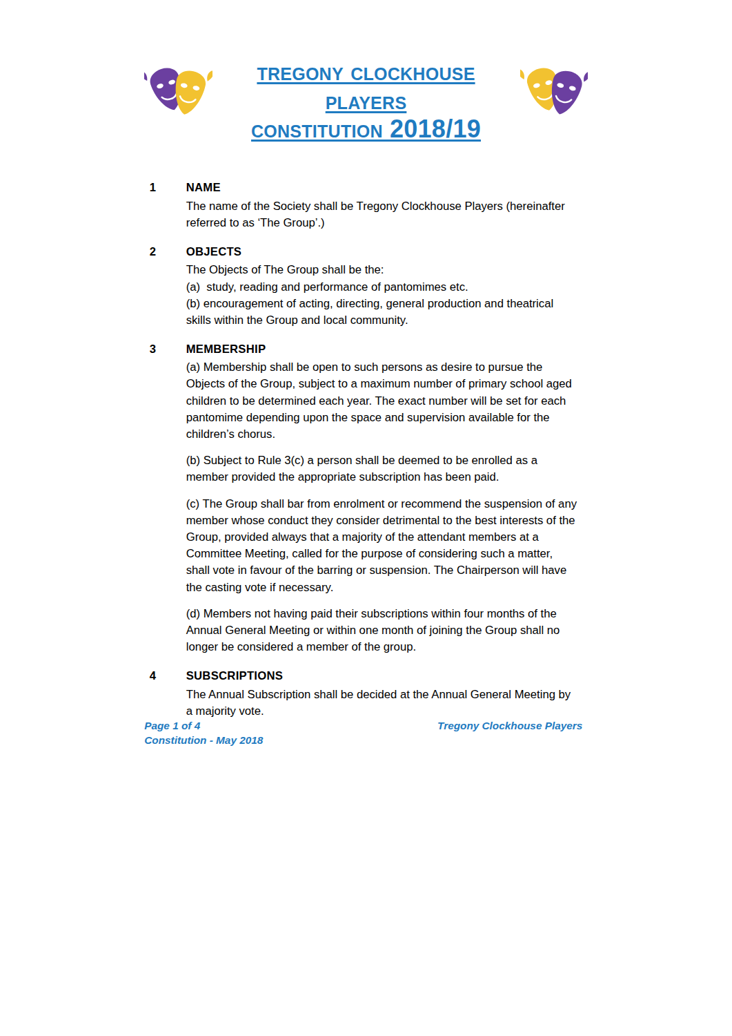Tregony Clockhouse Players Constitution 2018/19
1
NAME
The name of the Society shall be Tregony Clockhouse Players (hereinafter referred to as ‘The Group’.)
2
OBJECTS
The Objects of The Group shall be the:
(a) study, reading and performance of pantomimes etc.
(b) encouragement of acting, directing, general production and theatrical skills within the Group and local community.
3
MEMBERSHIP
(a) Membership shall be open to such persons as desire to pursue the Objects of the Group, subject to a maximum number of primary school aged children to be determined each year. The exact number will be set for each pantomime depending upon the space and supervision available for the children’s chorus.
(b) Subject to Rule 3(c) a person shall be deemed to be enrolled as a member provided the appropriate subscription has been paid.
(c) The Group shall bar from enrolment or recommend the suspension of any member whose conduct they consider detrimental to the best interests of the Group, provided always that a majority of the attendant members at a Committee Meeting, called for the purpose of considering such a matter, shall vote in favour of the barring or suspension. The Chairperson will have the casting vote if necessary.
(d) Members not having paid their subscriptions within four months of the Annual General Meeting or within one month of joining the Group shall no longer be considered a member of the group.
4
SUBSCRIPTIONS
The Annual Subscription shall be decided at the Annual General Meeting by a majority vote.
Page 1 of 4
Constitution - May 2018
Tregony Clockhouse Players